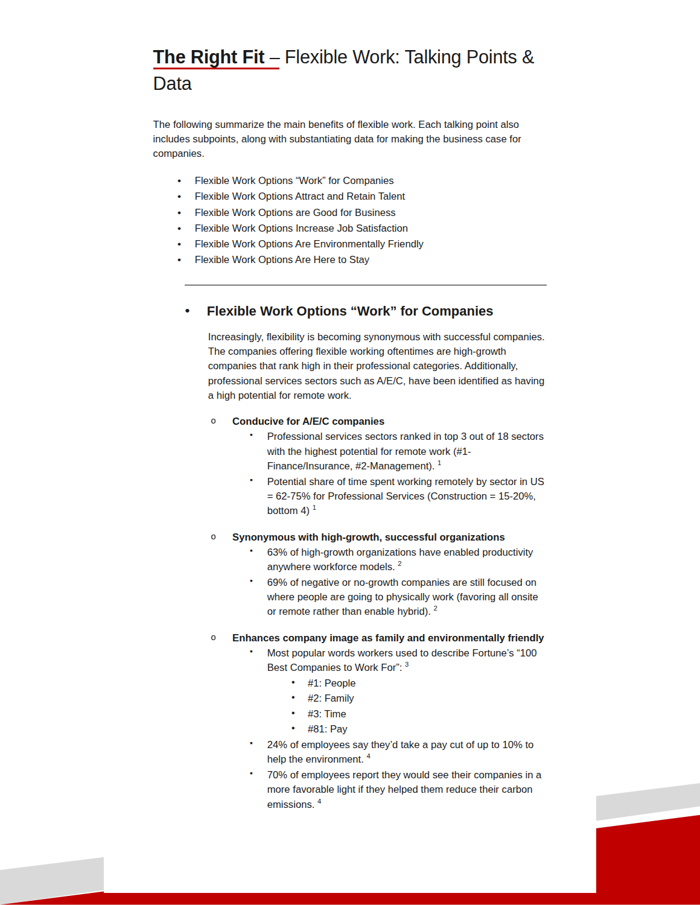The Right Fit – Flexible Work: Talking Points & Data
The following summarize the main benefits of flexible work. Each talking point also includes subpoints, along with substantiating data for making the business case for companies.
Flexible Work Options “Work” for Companies
Flexible Work Options Attract and Retain Talent
Flexible Work Options are Good for Business
Flexible Work Options Increase Job Satisfaction
Flexible Work Options Are Environmentally Friendly
Flexible Work Options Are Here to Stay
Flexible Work Options “Work” for Companies
Increasingly, flexibility is becoming synonymous with successful companies. The companies offering flexible working oftentimes are high-growth companies that rank high in their professional categories. Additionally, professional services sectors such as A/E/C, have been identified as having a high potential for remote work.
Conducive for A/E/C companies
Professional services sectors ranked in top 3 out of 18 sectors with the highest potential for remote work (#1-Finance/Insurance, #2-Management). 1
Potential share of time spent working remotely by sector in US = 62-75% for Professional Services (Construction = 15-20%, bottom 4) 1
Synonymous with high-growth, successful organizations
63% of high-growth organizations have enabled productivity anywhere workforce models. 2
69% of negative or no-growth companies are still focused on where people are going to physically work (favoring all onsite or remote rather than enable hybrid). 2
Enhances company image as family and environmentally friendly
Most popular words workers used to describe Fortune’s “100 Best Companies to Work For”: 3
#1: People
#2: Family
#3: Time
#81: Pay
24% of employees say they’d take a pay cut of up to 10% to help the environment. 4
70% of employees report they would see their companies in a more favorable light if they helped them reduce their carbon emissions. 4